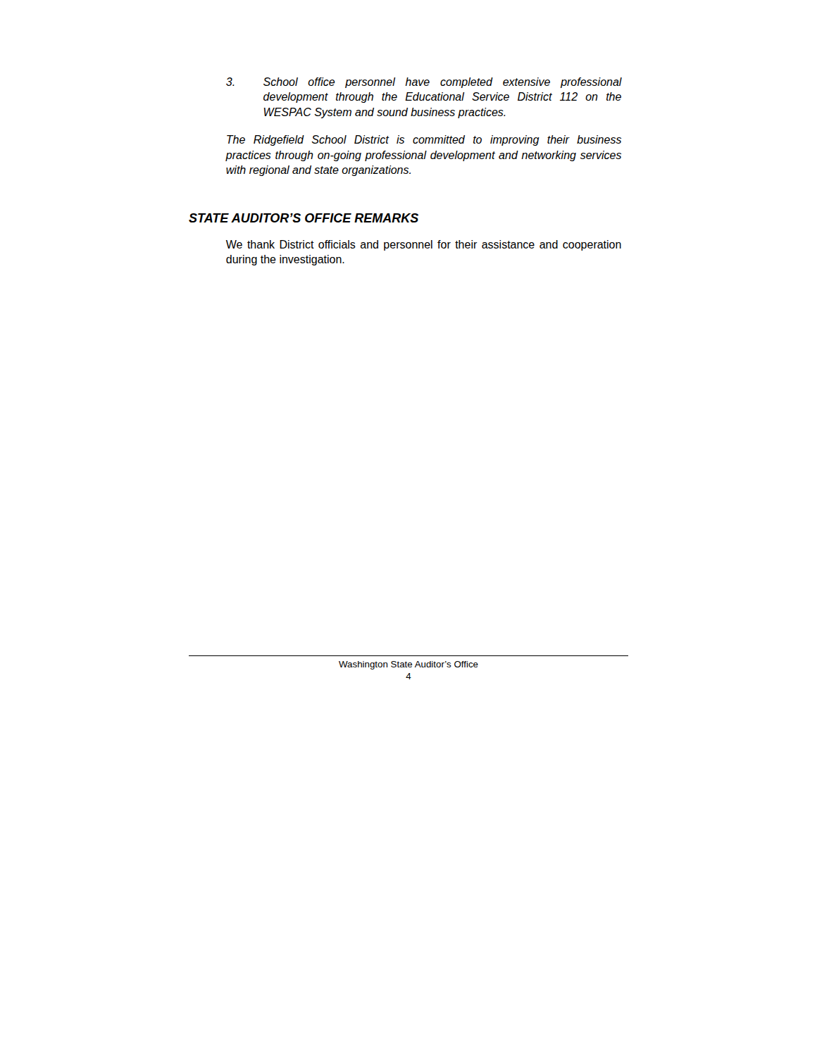3. School office personnel have completed extensive professional development through the Educational Service District 112 on the WESPAC System and sound business practices.
The Ridgefield School District is committed to improving their business practices through on-going professional development and networking services with regional and state organizations.
STATE AUDITOR’S OFFICE REMARKS
We thank District officials and personnel for their assistance and cooperation during the investigation.
Washington State Auditor’s Office
4